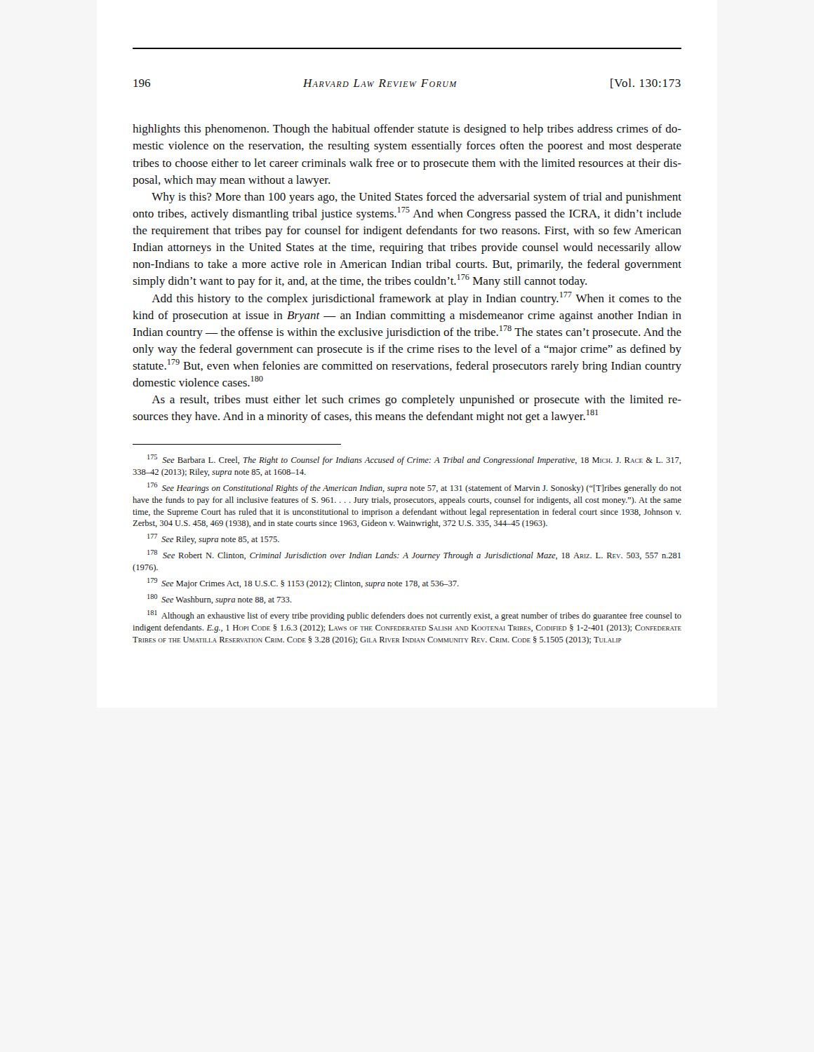196 Harvard Law Review Forum [Vol. 130:173
highlights this phenomenon. Though the habitual offender statute is designed to help tribes address crimes of domestic violence on the reservation, the resulting system essentially forces often the poorest and most desperate tribes to choose either to let career criminals walk free or to prosecute them with the limited resources at their disposal, which may mean without a lawyer.
Why is this? More than 100 years ago, the United States forced the adversarial system of trial and punishment onto tribes, actively dismantling tribal justice systems.175 And when Congress passed the ICRA, it didn’t include the requirement that tribes pay for counsel for indigent defendants for two reasons. First, with so few American Indian attorneys in the United States at the time, requiring that tribes provide counsel would necessarily allow non-Indians to take a more active role in American Indian tribal courts. But, primarily, the federal government simply didn’t want to pay for it, and, at the time, the tribes couldn’t.176 Many still cannot today.
Add this history to the complex jurisdictional framework at play in Indian country.177 When it comes to the kind of prosecution at issue in Bryant — an Indian committing a misdemeanor crime against another Indian in Indian country — the offense is within the exclusive jurisdiction of the tribe.178 The states can’t prosecute. And the only way the federal government can prosecute is if the crime rises to the level of a “major crime” as defined by statute.179 But, even when felonies are committed on reservations, federal prosecutors rarely bring Indian country domestic violence cases.180
As a result, tribes must either let such crimes go completely unpunished or prosecute with the limited resources they have. And in a minority of cases, this means the defendant might not get a lawyer.181
175 See Barbara L. Creel, The Right to Counsel for Indians Accused of Crime: A Tribal and Congressional Imperative, 18 Mich. J. Race & L. 317, 338–42 (2013); Riley, supra note 85, at 1608–14.
176 See Hearings on Constitutional Rights of the American Indian, supra note 57, at 131 (statement of Marvin J. Sonosky) (“[T]ribes generally do not have the funds to pay for all inclusive features of S. 961. . . . Jury trials, prosecutors, appeals courts, counsel for indigents, all cost money.”). At the same time, the Supreme Court has ruled that it is unconstitutional to imprison a defendant without legal representation in federal court since 1938, Johnson v. Zerbst, 304 U.S. 458, 469 (1938), and in state courts since 1963, Gideon v. Wainwright, 372 U.S. 335, 344–45 (1963).
177 See Riley, supra note 85, at 1575.
178 See Robert N. Clinton, Criminal Jurisdiction over Indian Lands: A Journey Through a Jurisdictional Maze, 18 Ariz. L. Rev. 503, 557 n.281 (1976).
179 See Major Crimes Act, 18 U.S.C. § 1153 (2012); Clinton, supra note 178, at 536–37.
180 See Washburn, supra note 88, at 733.
181 Although an exhaustive list of every tribe providing public defenders does not currently exist, a great number of tribes do guarantee free counsel to indigent defendants. E.g., 1 Hopi Code § 1.6.3 (2012); Laws of the Confederated Salish and Kootenai Tribes, Codified § 1-2-401 (2013); Confederate Tribes of the Umatilla Reservation Crim. Code § 3.28 (2016); Gila River Indian Community Rev. Crim. Code § 5.1505 (2013); Tulalip